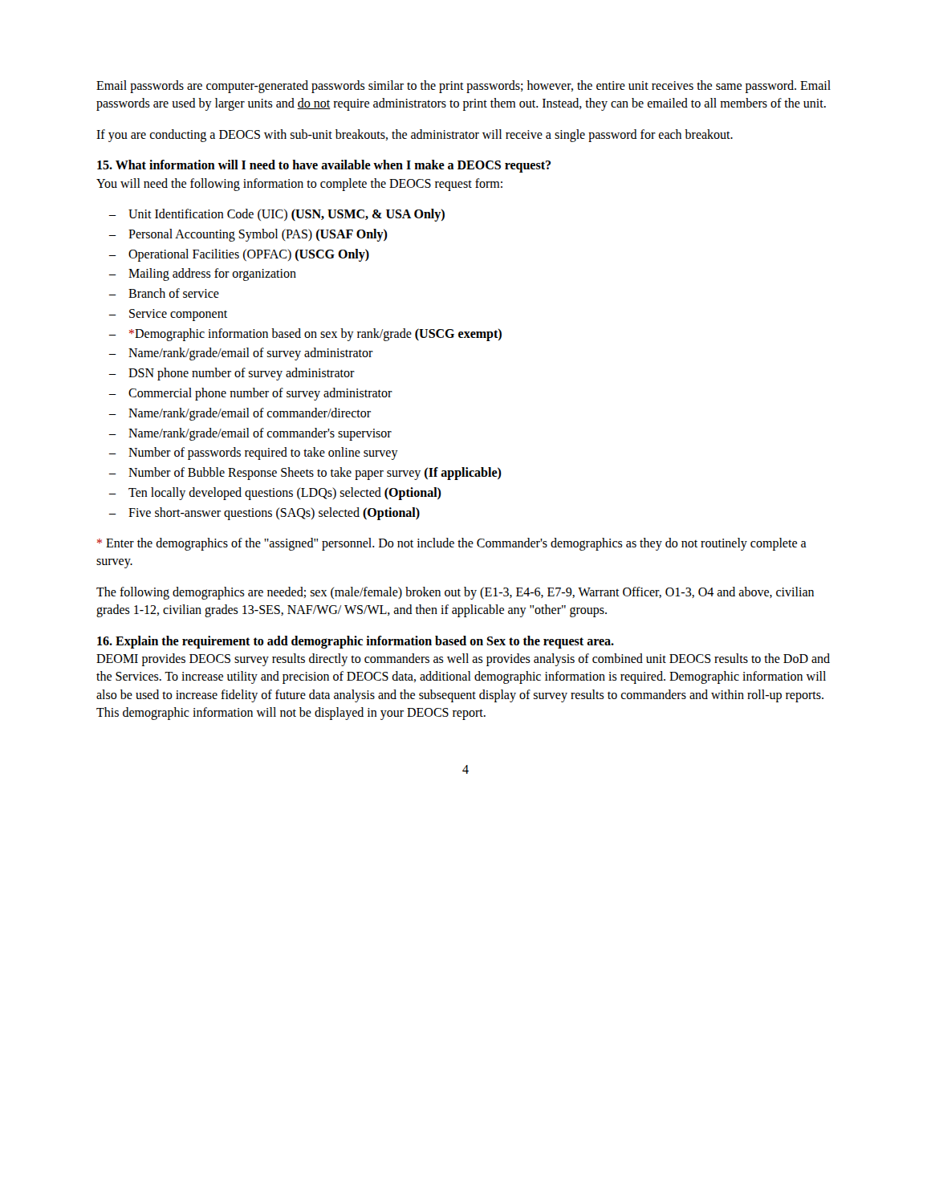Email passwords are computer-generated passwords similar to the print passwords; however, the entire unit receives the same password. Email passwords are used by larger units and do not require administrators to print them out. Instead, they can be emailed to all members of the unit.
If you are conducting a DEOCS with sub-unit breakouts, the administrator will receive a single password for each breakout.
15. What information will I need to have available when I make a DEOCS request?
You will need the following information to complete the DEOCS request form:
Unit Identification Code (UIC) (USN, USMC, & USA Only)
Personal Accounting Symbol (PAS) (USAF Only)
Operational Facilities (OPFAC) (USCG Only)
Mailing address for organization
Branch of service
Service component
*Demographic information based on sex by rank/grade (USCG exempt)
Name/rank/grade/email of survey administrator
DSN phone number of survey administrator
Commercial phone number of survey administrator
Name/rank/grade/email of commander/director
Name/rank/grade/email of commander's supervisor
Number of passwords required to take online survey
Number of Bubble Response Sheets to take paper survey (If applicable)
Ten locally developed questions (LDQs) selected (Optional)
Five short-answer questions (SAQs) selected (Optional)
* Enter the demographics of the "assigned" personnel. Do not include the Commander's demographics as they do not routinely complete a survey.
The following demographics are needed; sex (male/female) broken out by (E1-3, E4-6, E7-9, Warrant Officer, O1-3, O4 and above, civilian grades 1-12, civilian grades 13-SES, NAF/WG/ WS/WL, and then if applicable any "other" groups.
16. Explain the requirement to add demographic information based on Sex to the request area.
DEOMI provides DEOCS survey results directly to commanders as well as provides analysis of combined unit DEOCS results to the DoD and the Services. To increase utility and precision of DEOCS data, additional demographic information is required. Demographic information will also be used to increase fidelity of future data analysis and the subsequent display of survey results to commanders and within roll-up reports. This demographic information will not be displayed in your DEOCS report.
4